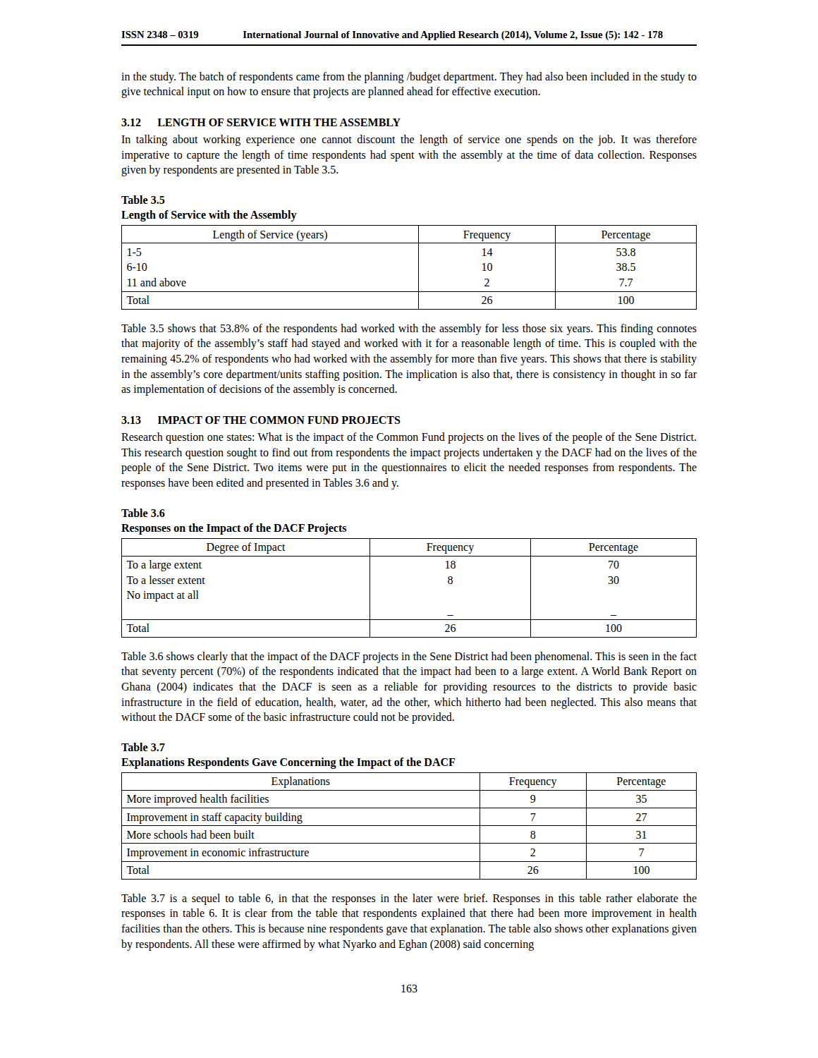ISSN 2348 – 0319 International Journal of Innovative and Applied Research (2014), Volume 2, Issue (5): 142 - 178
in the study. The batch of respondents came from the planning /budget department. They had also been included in the study to give technical input on how to ensure that projects are planned ahead for effective execution.
3.12 LENGTH OF SERVICE WITH THE ASSEMBLY
In talking about working experience one cannot discount the length of service one spends on the job. It was therefore imperative to capture the length of time respondents had spent with the assembly at the time of data collection. Responses given by respondents are presented in Table 3.5.
Table 3.5
Length of Service with the Assembly
| Length of Service (years) | Frequency | Percentage |
| --- | --- | --- |
| 1-5 6-10 11 and above | 14 10 2 | 53.8 38.5 7.7 |
| Total | 26 | 100 |
Table 3.5 shows that 53.8% of the respondents had worked with the assembly for less those six years. This finding connotes that majority of the assembly’s staff had stayed and worked with it for a reasonable length of time. This is coupled with the remaining 45.2% of respondents who had worked with the assembly for more than five years. This shows that there is stability in the assembly’s core department/units staffing position. The implication is also that, there is consistency in thought in so far as implementation of decisions of the assembly is concerned.
3.13 IMPACT OF THE COMMON FUND PROJECTS
Research question one states: What is the impact of the Common Fund projects on the lives of the people of the Sene District. This research question sought to find out from respondents the impact projects undertaken y the DACF had on the lives of the people of the Sene District. Two items were put in the questionnaires to elicit the needed responses from respondents. The responses have been edited and presented in Tables 3.6 and y.
Table 3.6
Responses on the Impact of the DACF Projects
| Degree of Impact | Frequency | Percentage |
| --- | --- | --- |
| To a large extent To a lesser extent No impact at all | 18 8 _ | 70 30 _ |
| Total | 26 | 100 |
Table 3.6 shows clearly that the impact of the DACF projects in the Sene District had been phenomenal. This is seen in the fact that seventy percent (70%) of the respondents indicated that the impact had been to a large extent. A World Bank Report on Ghana (2004) indicates that the DACF is seen as a reliable for providing resources to the districts to provide basic infrastructure in the field of education, health, water, ad the other, which hitherto had been neglected. This also means that without the DACF some of the basic infrastructure could not be provided.
Table 3.7
Explanations Respondents Gave Concerning the Impact of the DACF
| Explanations | Frequency | Percentage |
| --- | --- | --- |
| More improved health facilities | 9 | 35 |
| Improvement in staff capacity building | 7 | 27 |
| More schools had been built | 8 | 31 |
| Improvement in economic infrastructure | 2 | 7 |
| Total | 26 | 100 |
Table 3.7 is a sequel to table 6, in that the responses in the later were brief. Responses in this table rather elaborate the responses in table 6. It is clear from the table that respondents explained that there had been more improvement in health facilities than the others. This is because nine respondents gave that explanation. The table also shows other explanations given by respondents. All these were affirmed by what Nyarko and Eghan (2008) said concerning
163